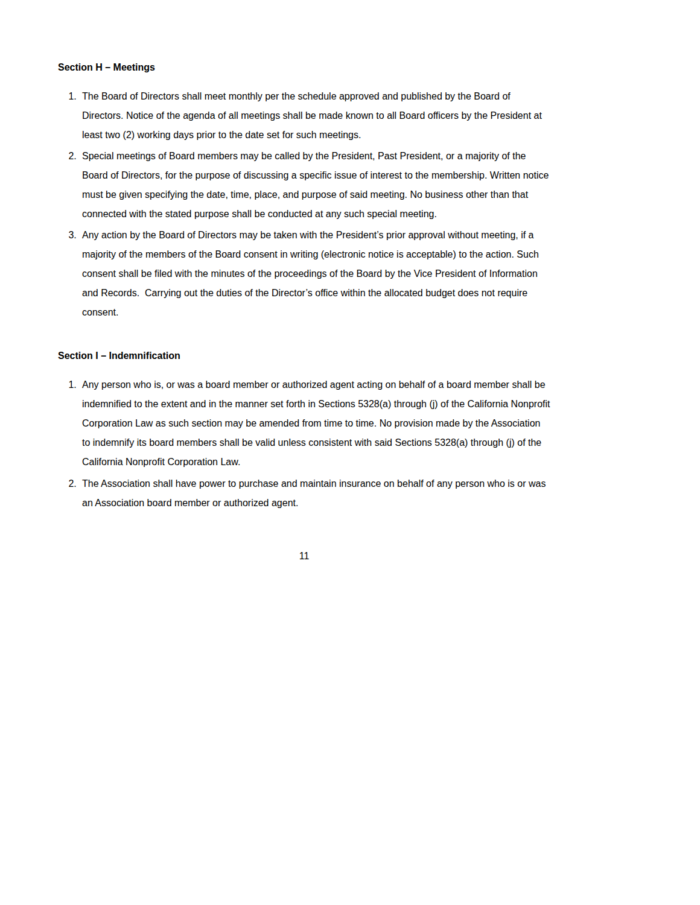Section H – Meetings
The Board of Directors shall meet monthly per the schedule approved and published by the Board of Directors. Notice of the agenda of all meetings shall be made known to all Board officers by the President at least two (2) working days prior to the date set for such meetings.
Special meetings of Board members may be called by the President, Past President, or a majority of the Board of Directors, for the purpose of discussing a specific issue of interest to the membership. Written notice must be given specifying the date, time, place, and purpose of said meeting. No business other than that connected with the stated purpose shall be conducted at any such special meeting.
Any action by the Board of Directors may be taken with the President’s prior approval without meeting, if a majority of the members of the Board consent in writing (electronic notice is acceptable) to the action. Such consent shall be filed with the minutes of the proceedings of the Board by the Vice President of Information and Records. Carrying out the duties of the Director’s office within the allocated budget does not require consent.
Section I – Indemnification
Any person who is, or was a board member or authorized agent acting on behalf of a board member shall be indemnified to the extent and in the manner set forth in Sections 5328(a) through (j) of the California Nonprofit Corporation Law as such section may be amended from time to time. No provision made by the Association to indemnify its board members shall be valid unless consistent with said Sections 5328(a) through (j) of the California Nonprofit Corporation Law.
The Association shall have power to purchase and maintain insurance on behalf of any person who is or was an Association board member or authorized agent.
11